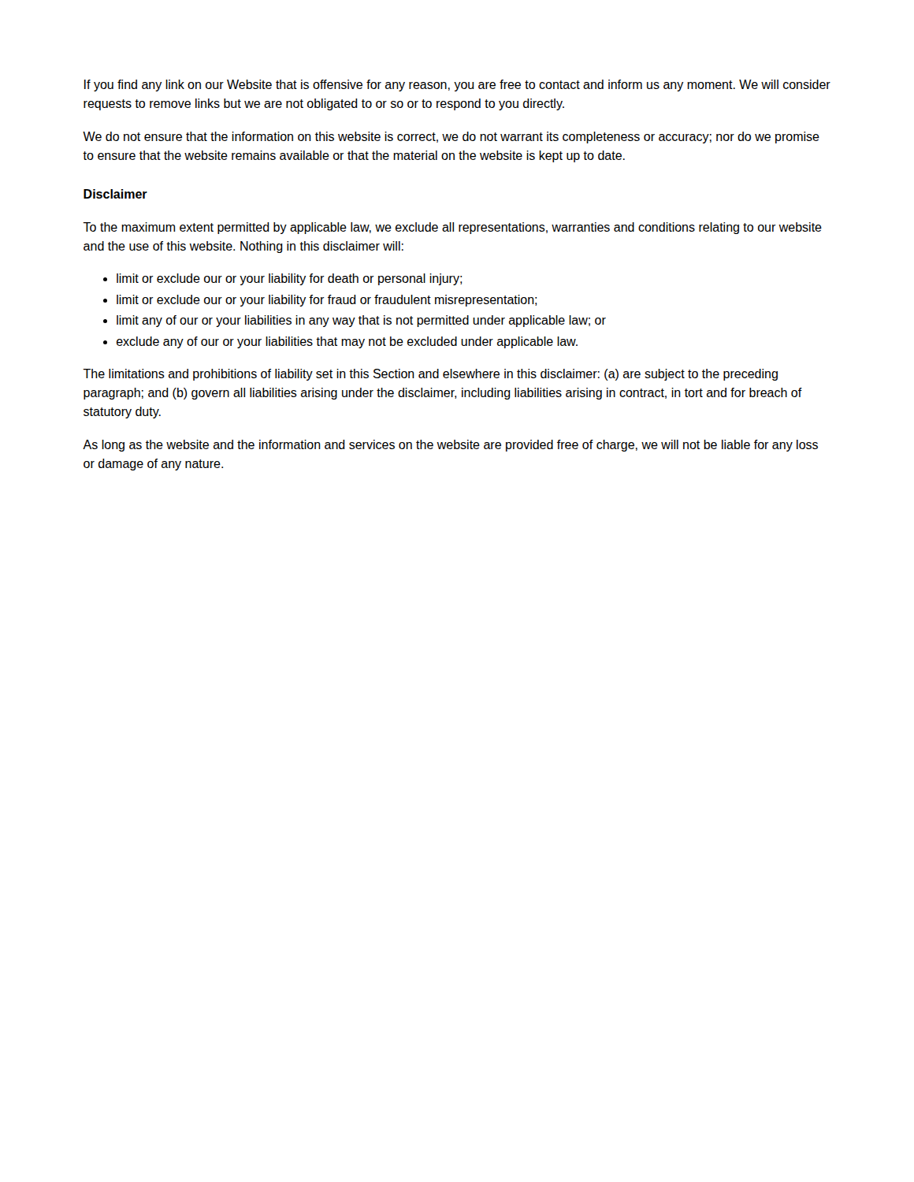If you find any link on our Website that is offensive for any reason, you are free to contact and inform us any moment. We will consider requests to remove links but we are not obligated to or so or to respond to you directly.
We do not ensure that the information on this website is correct, we do not warrant its completeness or accuracy; nor do we promise to ensure that the website remains available or that the material on the website is kept up to date.
Disclaimer
To the maximum extent permitted by applicable law, we exclude all representations, warranties and conditions relating to our website and the use of this website. Nothing in this disclaimer will:
limit or exclude our or your liability for death or personal injury;
limit or exclude our or your liability for fraud or fraudulent misrepresentation;
limit any of our or your liabilities in any way that is not permitted under applicable law; or
exclude any of our or your liabilities that may not be excluded under applicable law.
The limitations and prohibitions of liability set in this Section and elsewhere in this disclaimer: (a) are subject to the preceding paragraph; and (b) govern all liabilities arising under the disclaimer, including liabilities arising in contract, in tort and for breach of statutory duty.
As long as the website and the information and services on the website are provided free of charge, we will not be liable for any loss or damage of any nature.